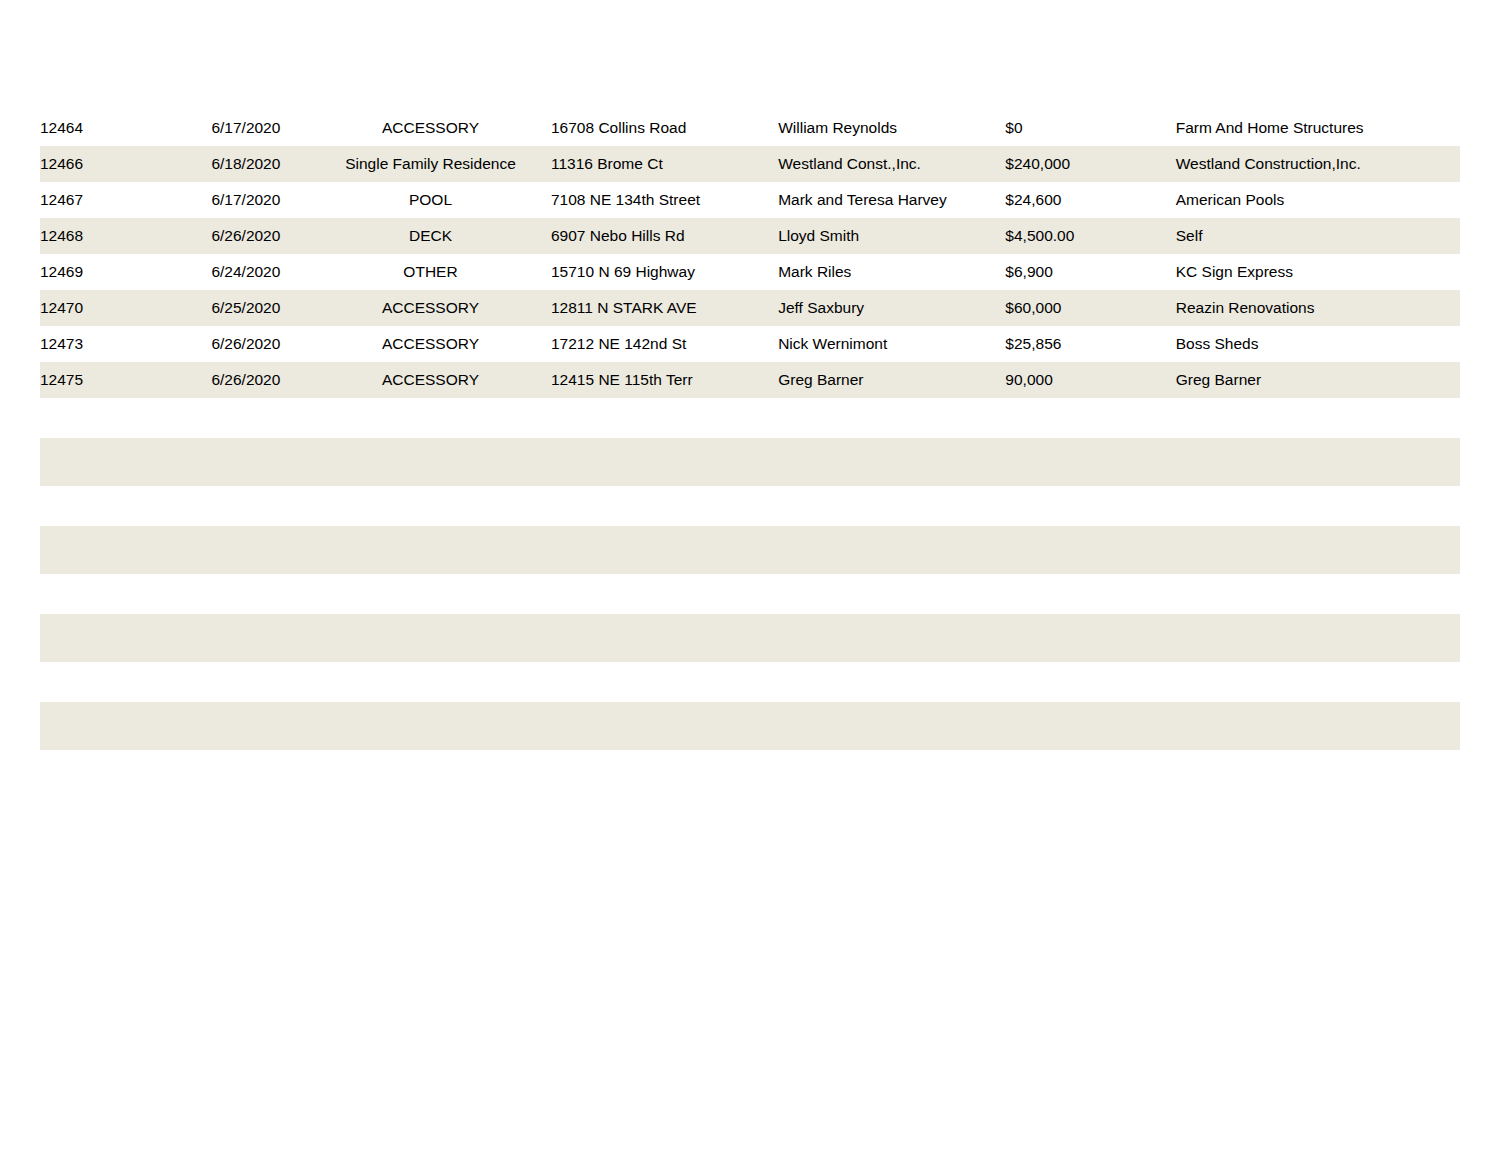| 12464 | 6/17/2020 | ACCESSORY | 16708 Collins Road | William Reynolds | $0 | Farm And Home Structures |
| 12466 | 6/18/2020 | Single Family Residence | 11316 Brome Ct | Westland Const.,Inc. | $240,000 | Westland Construction,Inc. |
| 12467 | 6/17/2020 | POOL | 7108 NE 134th Street | Mark and Teresa Harvey | $24,600 | American Pools |
| 12468 | 6/26/2020 | DECK | 6907 Nebo Hills Rd | Lloyd Smith | $4,500.00 | Self |
| 12469 | 6/24/2020 | OTHER | 15710 N 69 Highway | Mark Riles | $6,900 | KC Sign Express |
| 12470 | 6/25/2020 | ACCESSORY | 12811 N STARK AVE | Jeff Saxbury | $60,000 | Reazin Renovations |
| 12473 | 6/26/2020 | ACCESSORY | 17212 NE 142nd St | Nick Wernimont | $25,856 | Boss Sheds |
| 12475 | 6/26/2020 | ACCESSORY | 12415 NE 115th Terr | Greg Barner | 90,000 | Greg Barner |